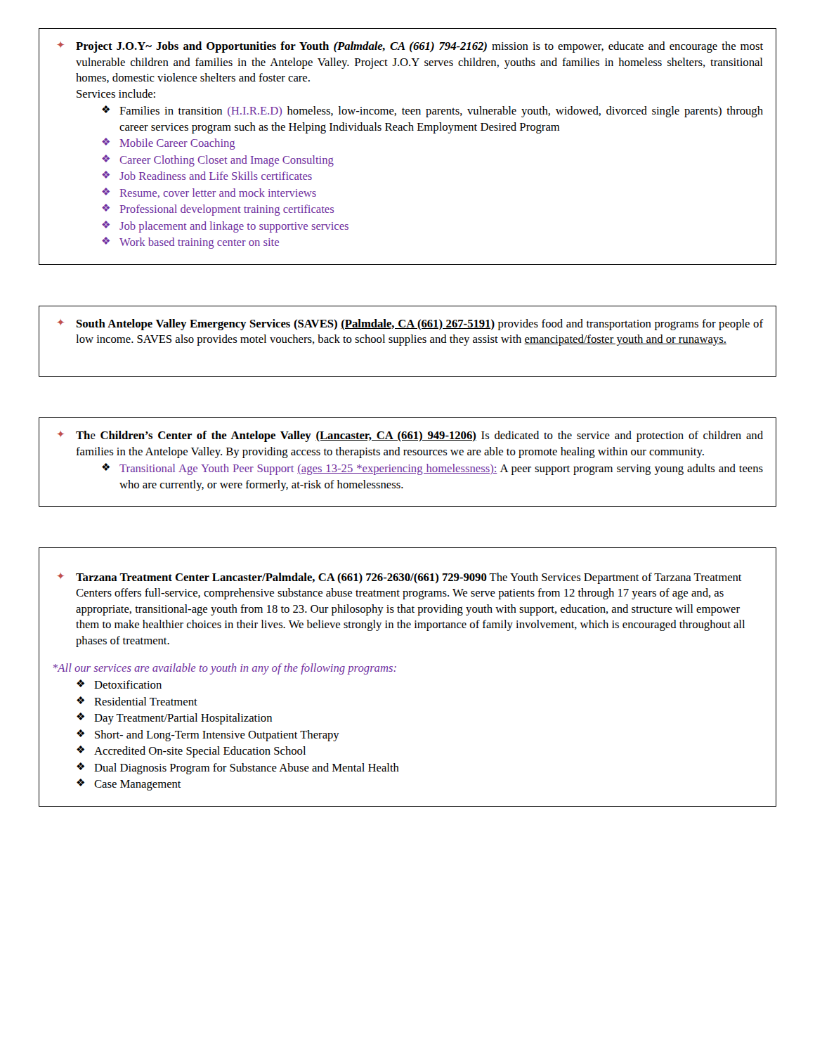Project J.O.Y~ Jobs and Opportunities for Youth (Palmdale, CA (661) 794-2162) mission is to empower, educate and encourage the most vulnerable children and families in the Antelope Valley. Project J.O.Y serves children, youths and families in homeless shelters, transitional homes, domestic violence shelters and foster care.
Services include:
Families in transition (H.I.R.E.D) homeless, low-income, teen parents, vulnerable youth, widowed, divorced single parents) through career services program such as the Helping Individuals Reach Employment Desired Program
Mobile Career Coaching
Career Clothing Closet and Image Consulting
Job Readiness and Life Skills certificates
Resume, cover letter and mock interviews
Professional development training certificates
Job placement and linkage to supportive services
Work based training center on site
South Antelope Valley Emergency Services (SAVES) (Palmdale, CA (661) 267-5191) provides food and transportation programs for people of low income. SAVES also provides motel vouchers, back to school supplies and they assist with emancipated/foster youth and or runaways.
The Children’s Center of the Antelope Valley (Lancaster, CA (661) 949-1206) Is dedicated to the service and protection of children and families in the Antelope Valley. By providing access to therapists and resources we are able to promote healing within our community.
Transitional Age Youth Peer Support (ages 13-25 *experiencing homelessness): A peer support program serving young adults and teens who are currently, or were formerly, at-risk of homelessness.
Tarzana Treatment Center Lancaster/Palmdale, CA (661) 726-2630/(661) 729-9090 The Youth Services Department of Tarzana Treatment Centers offers full-service, comprehensive substance abuse treatment programs. We serve patients from 12 through 17 years of age and, as appropriate, transitional-age youth from 18 to 23. Our philosophy is that providing youth with support, education, and structure will empower them to make healthier choices in their lives. We believe strongly in the importance of family involvement, which is encouraged throughout all phases of treatment.
*All our services are available to youth in any of the following programs:
Detoxification
Residential Treatment
Day Treatment/Partial Hospitalization
Short- and Long-Term Intensive Outpatient Therapy
Accredited On-site Special Education School
Dual Diagnosis Program for Substance Abuse and Mental Health
Case Management